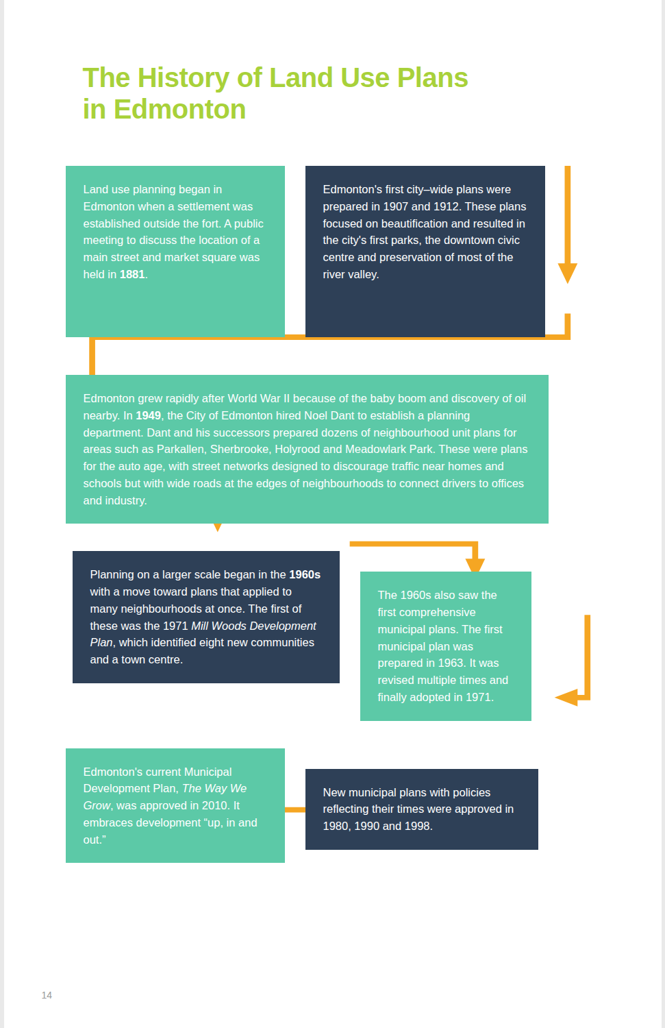The History of Land Use Plans
in Edmonton
Land use planning began in Edmonton when a settlement was established outside the fort. A public meeting to discuss the location of a main street and market square was held in 1881.
Edmonton's first city–wide plans were prepared in 1907 and 1912. These plans focused on beautification and resulted in the city's first parks, the downtown civic centre and preservation of most of the river valley.
Edmonton grew rapidly after World War II because of the baby boom and discovery of oil nearby. In 1949, the City of Edmonton hired Noel Dant to establish a planning department. Dant and his successors prepared dozens of neighbourhood unit plans for areas such as Parkallen, Sherbrooke, Holyrood and Meadowlark Park. These were plans for the auto age, with street networks designed to discourage traffic near homes and schools but with wide roads at the edges of neighbourhoods to connect drivers to offices and industry.
Planning on a larger scale began in the 1960s with a move toward plans that applied to many neighbourhoods at once. The first of these was the 1971 Mill Woods Development Plan, which identified eight new communities and a town centre.
The 1960s also saw the first comprehensive municipal plans. The first municipal plan was prepared in 1963. It was revised multiple times and finally adopted in 1971.
Edmonton's current Municipal Development Plan, The Way We Grow, was approved in 2010. It embraces development “up, in and out.”
New municipal plans with policies reflecting their times were approved in 1980, 1990 and 1998.
14